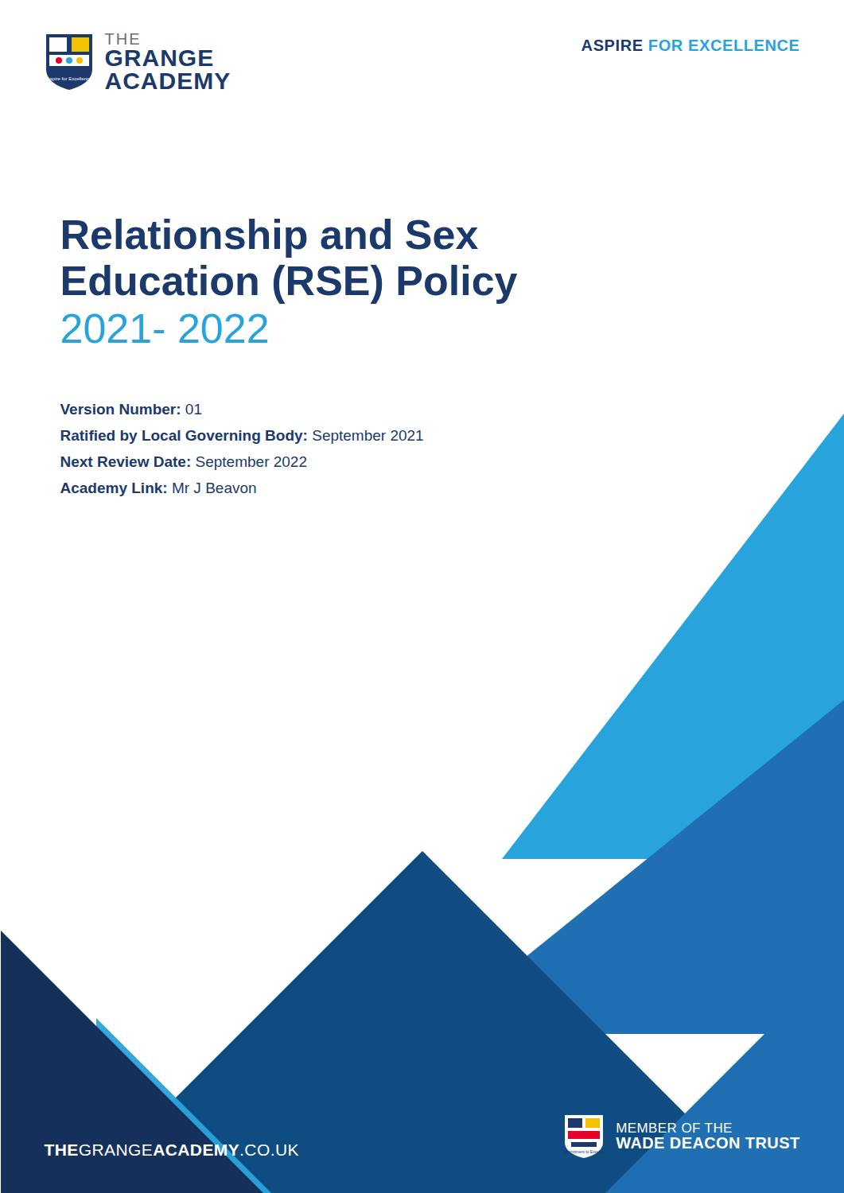Aspire for Excellence
THE GRANGE ACADEMY
ASPIRE FOR EXCELLENCE
Relationship and Sex Education (RSE) Policy 2021- 2022
Version Number: 01
Ratified by Local Governing Body: September 2021
Next Review Date: September 2022
Academy Link: Mr J Beavon
THE GRANGE ACADEMY.CO.UK
A Commitment to Excellence
MEMBER OF THE WADE DEACON TRUST